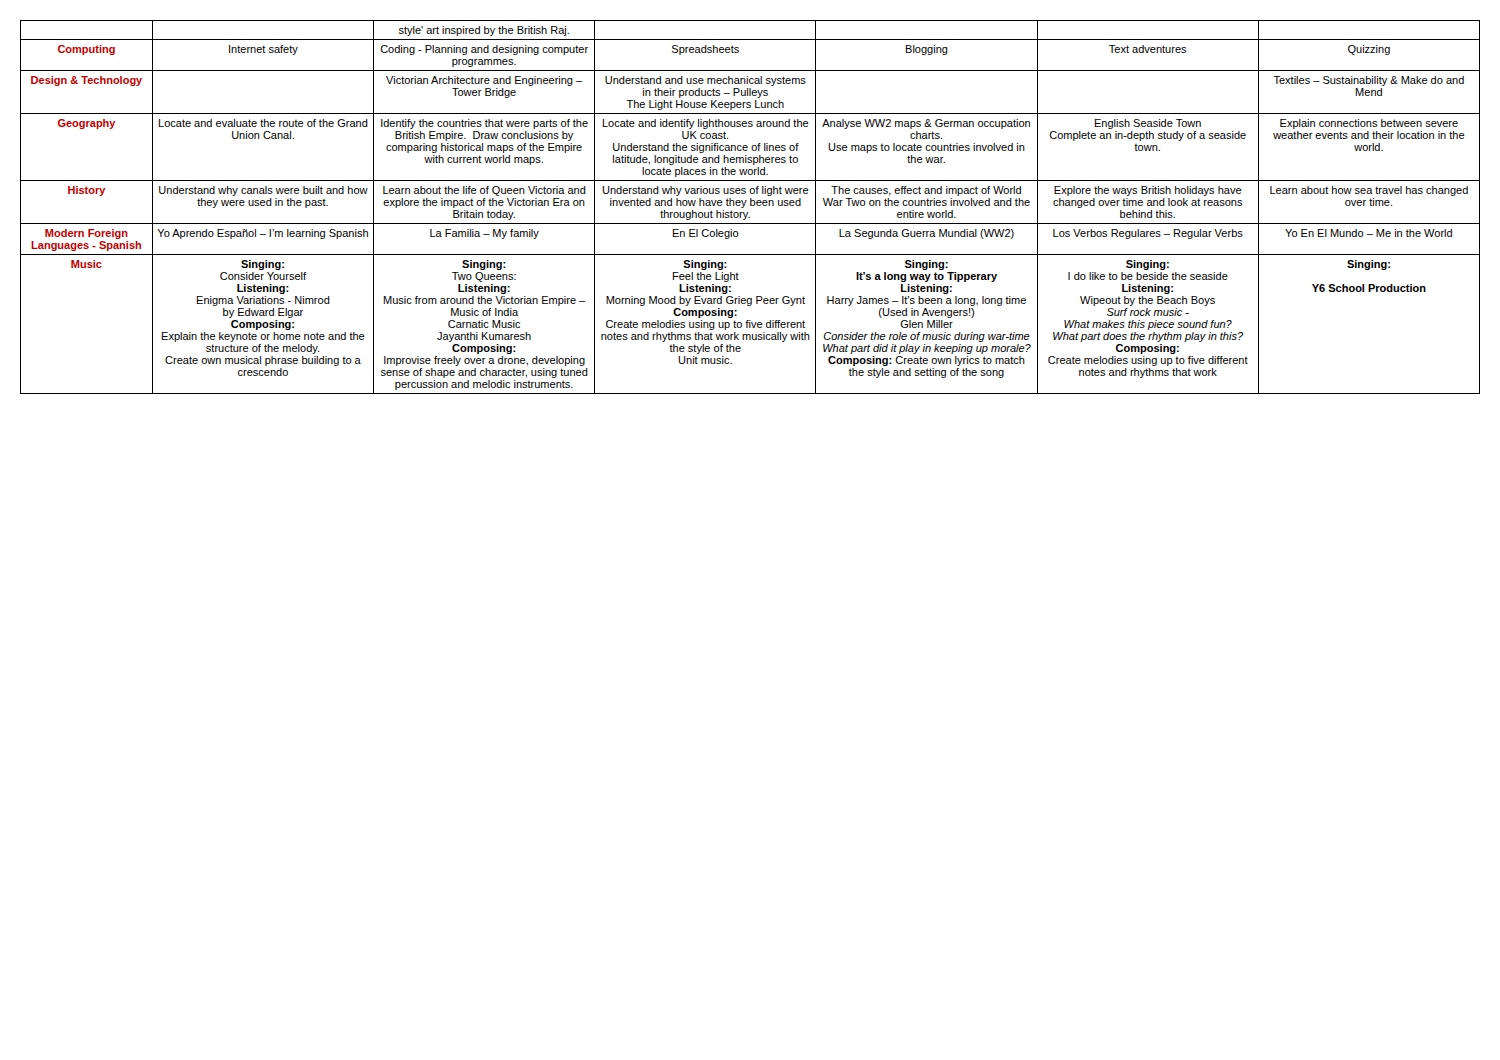| | | style' art inspired by the British Raj. | | | | |
| Computing | Internet safety | Coding - Planning and designing computer programmes. | Spreadsheets | Blogging | Text adventures | Quizzing |
| Design & Technology | | Victorian Architecture and Engineering – Tower Bridge | Understand and use mechanical systems in their products – Pulleys The Light House Keepers Lunch | | | Textiles – Sustainability & Make do and Mend |
| Geography | Locate and evaluate the route of the Grand Union Canal. | Identify the countries that were parts of the British Empire. Draw conclusions by comparing historical maps of the Empire with current world maps. | Locate and identify lighthouses around the UK coast. Understand the significance of lines of latitude, longitude and hemispheres to locate places in the world. | Analyse WW2 maps & German occupation charts. Use maps to locate countries involved in the war. | English Seaside Town Complete an in-depth study of a seaside town. | Explain connections between severe weather events and their location in the world. |
| History | Understand why canals were built and how they were used in the past. | Learn about the life of Queen Victoria and explore the impact of the Victorian Era on Britain today. | Understand why various uses of light were invented and how have they been used throughout history. | The causes, effect and impact of World War Two on the countries involved and the entire world. | Explore the ways British holidays have changed over time and look at reasons behind this. | Learn about how sea travel has changed over time. |
| Modern Foreign Languages - Spanish | Yo Aprendo Español – I’m learning Spanish | La Familia – My family | En El Colegio | La Segunda Guerra Mundial (WW2) | Los Verbos Regulares – Regular Verbs | Yo En El Mundo – Me in the World |
| Music | Singing: Consider Yourself Listening: Enigma Variations - Nimrod by Edward Elgar Composing: Explain the keynote or home note and the structure of the melody. Create own musical phrase building to a crescendo | Singing: Two Queens: Listening: Music from around the Victorian Empire – Music of India Carnatic Music Jayanthi Kumaresh Composing: Improvise freely over a drone, developing sense of shape and character, using tuned percussion and melodic instruments. | Singing: Feel the Light Listening: Morning Mood by Evard Grieg Peer Gynt Composing: Create melodies using up to five different notes and rhythms that work musically with the style of the Unit music. | Singing: It’s a long way to Tipperary Listening: Harry James – It’s been a long, long time (Used in Avengers!) Glen Miller Consider the role of music during war-time What part did it play in keeping up morale? Composing: Create own lyrics to match the style and setting of the song | Singing: I do like to be beside the seaside Listening: Wipeout by the Beach Boys Surf rock music - What makes this piece sound fun? What part does the rhythm play in this? Composing: Create melodies using up to five different notes and rhythms that work | Singing: Y6 School Production |